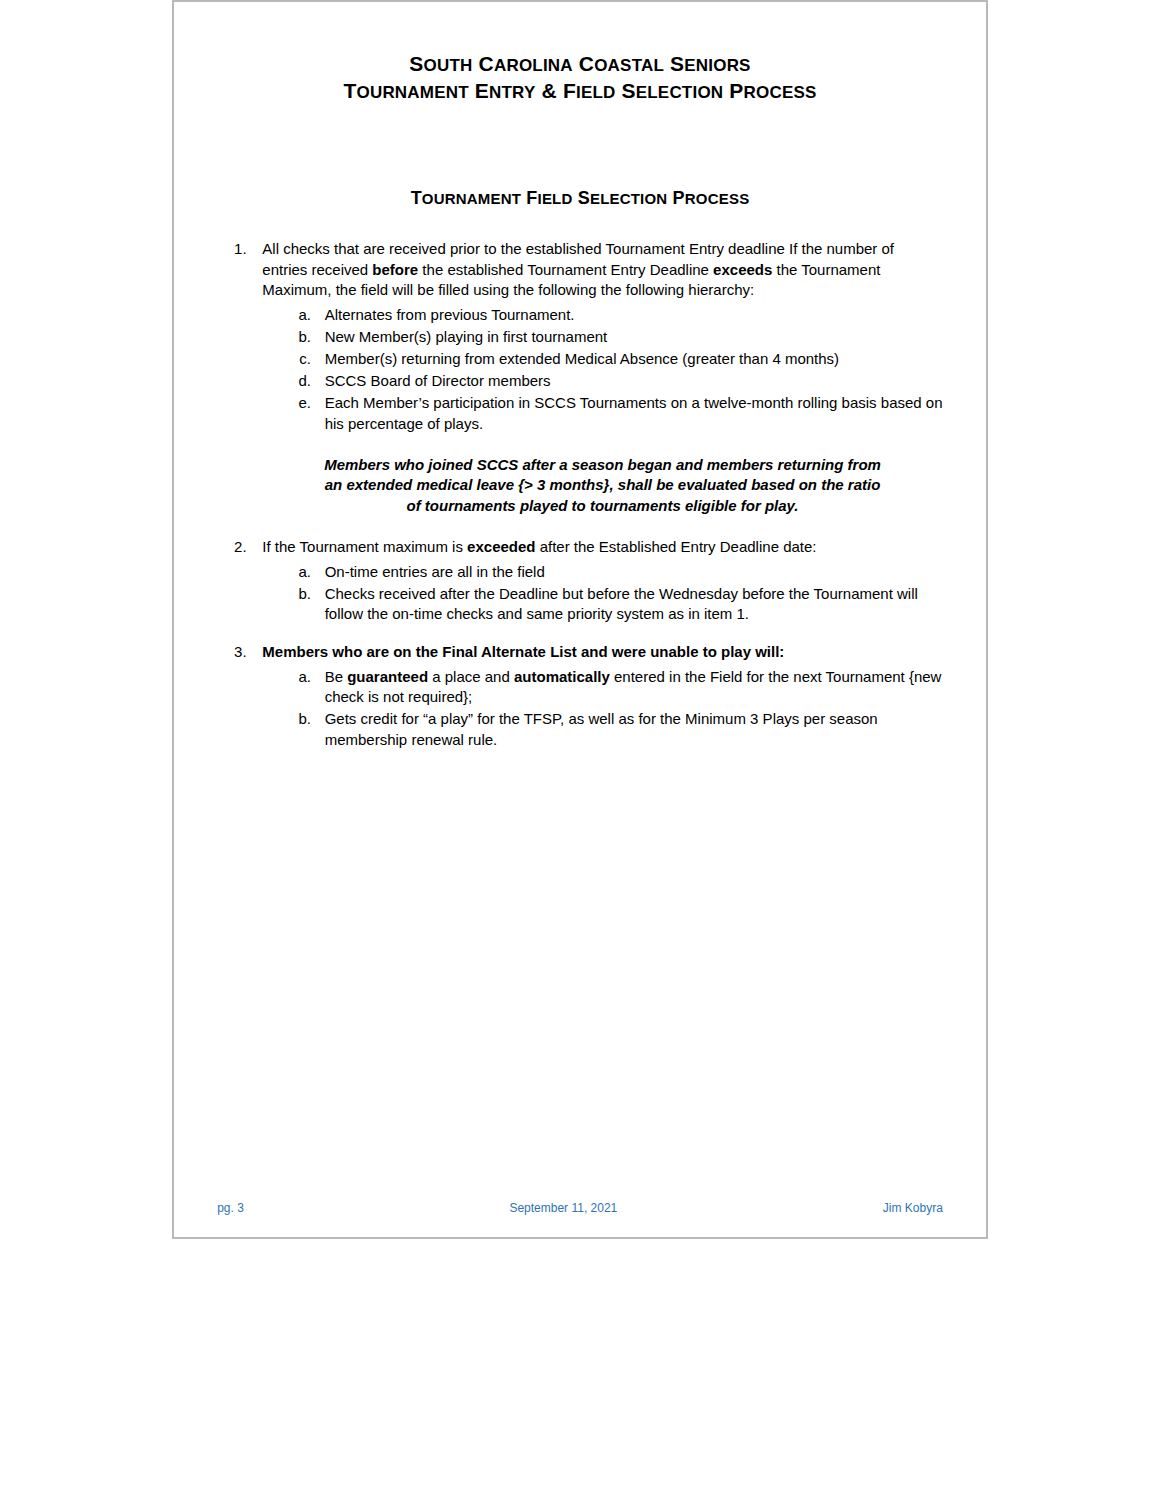SOUTH CAROLINA COASTAL SENIORS
TOURNAMENT ENTRY & FIELD SELECTION PROCESS
TOURNAMENT FIELD SELECTION PROCESS
All checks that are received prior to the established Tournament Entry deadline If the number of entries received before the established Tournament Entry Deadline exceeds the Tournament Maximum, the field will be filled using the following the following hierarchy:
Alternates from previous Tournament.
New Member(s) playing in first tournament
Member(s) returning from extended Medical Absence (greater than 4 months)
SCCS Board of Director members
Each Member’s participation in SCCS Tournaments on a twelve-month rolling basis based on his percentage of plays.
Members who joined SCCS after a season began and members returning from
an extended medical leave {> 3 months}, shall be evaluated based on the ratio
of tournaments played to tournaments eligible for play.
If the Tournament maximum is exceeded after the Established Entry Deadline date:
On-time entries are all in the field
Checks received after the Deadline but before the Wednesday before the Tournament will follow the on-time checks and same priority system as in item 1.
Members who are on the Final Alternate List and were unable to play will:
Be guaranteed a place and automatically entered in the Field for the next Tournament {new check is not required};
Gets credit for “a play” for the TFSP, as well as for the Minimum 3 Plays per season membership renewal rule.
pg. 3
September 11, 2021
Jim Kobyra